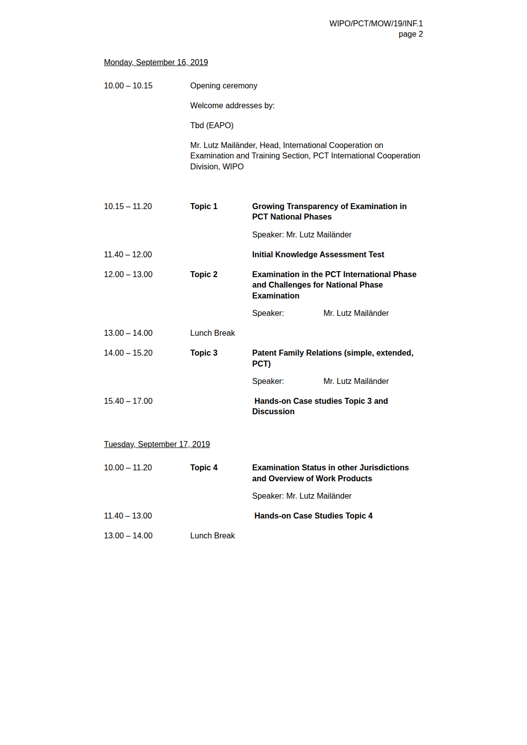WIPO/PCT/MOW/19/INF.1
page 2
Monday, September 16, 2019
| 10.00 – 10.15 | Opening ceremony Welcome addresses by: Tbd (EAPO) Mr. Lutz Mailänder, Head, International Cooperation on Examination and Training Section, PCT International Cooperation Division, WIPO |
| 10.15 – 11.20 | Topic 1 | Growing Transparency of Examination in PCT National Phases Speaker: Mr. Lutz Mailänder |
| 11.40 – 12.00 | | Initial Knowledge Assessment Test |
| 12.00 – 13.00 | Topic 2 | Examination in the PCT International Phase and Challenges for National Phase Examination Speaker: Mr. Lutz Mailänder |
| 13.00 – 14.00 | Lunch Break |
| 14.00 – 15.20 | Topic 3 | Patent Family Relations (simple, extended, PCT) Speaker: Mr. Lutz Mailänder |
| 15.40 – 17.00 | | Hands-on Case studies Topic 3 and Discussion |
Tuesday, September 17, 2019
| 10.00 – 11.20 | Topic 4 | Examination Status in other Jurisdictions and Overview of Work Products Speaker: Mr. Lutz Mailänder |
| 11.40 – 13.00 | | Hands-on Case Studies Topic 4 |
| 13.00 – 14.00 | Lunch Break |